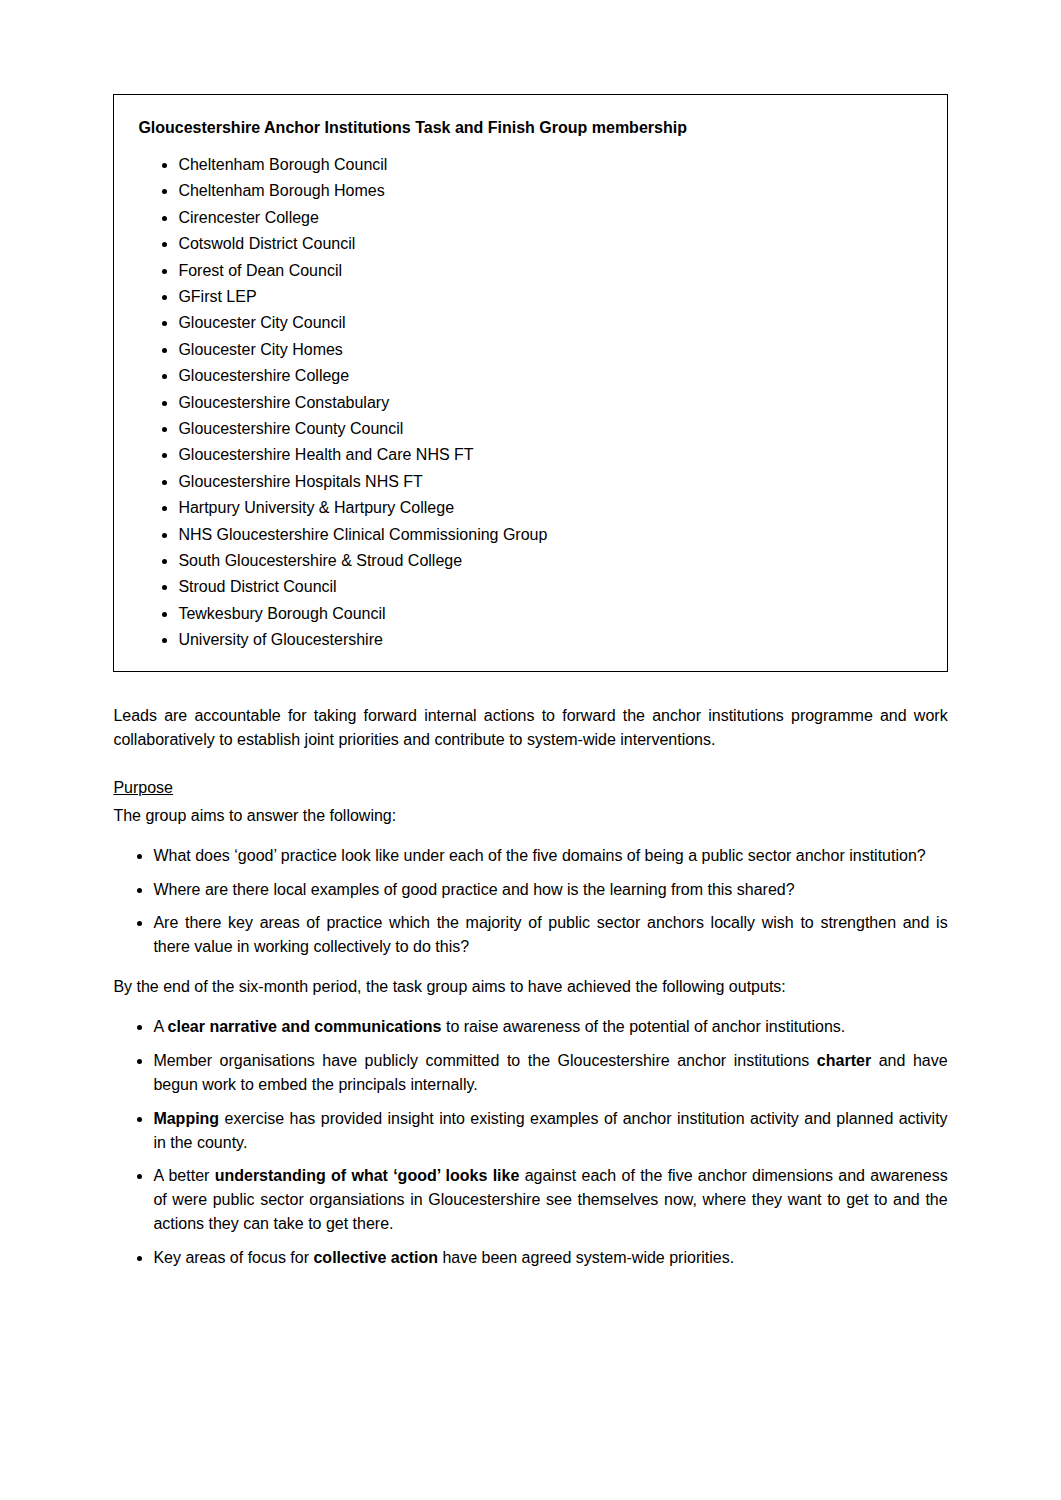Gloucestershire Anchor Institutions Task and Finish Group membership
Cheltenham Borough Council
Cheltenham Borough Homes
Cirencester College
Cotswold District Council
Forest of Dean Council
GFirst LEP
Gloucester City Council
Gloucester City Homes
Gloucestershire College
Gloucestershire Constabulary
Gloucestershire County Council
Gloucestershire Health and Care NHS FT
Gloucestershire Hospitals NHS FT
Hartpury University & Hartpury College
NHS Gloucestershire Clinical Commissioning Group
South Gloucestershire & Stroud College
Stroud District Council
Tewkesbury Borough Council
University of Gloucestershire
Leads are accountable for taking forward internal actions to forward the anchor institutions programme and work collaboratively to establish joint priorities and contribute to system-wide interventions.
Purpose
The group aims to answer the following:
What does ‘good’ practice look like under each of the five domains of being a public sector anchor institution?
Where are there local examples of good practice and how is the learning from this shared?
Are there key areas of practice which the majority of public sector anchors locally wish to strengthen and is there value in working collectively to do this?
By the end of the six-month period, the task group aims to have achieved the following outputs:
A clear narrative and communications to raise awareness of the potential of anchor institutions.
Member organisations have publicly committed to the Gloucestershire anchor institutions charter and have begun work to embed the principals internally.
Mapping exercise has provided insight into existing examples of anchor institution activity and planned activity in the county.
A better understanding of what ‘good’ looks like against each of the five anchor dimensions and awareness of were public sector organsiations in Gloucestershire see themselves now, where they want to get to and the actions they can take to get there.
Key areas of focus for collective action have been agreed system-wide priorities.